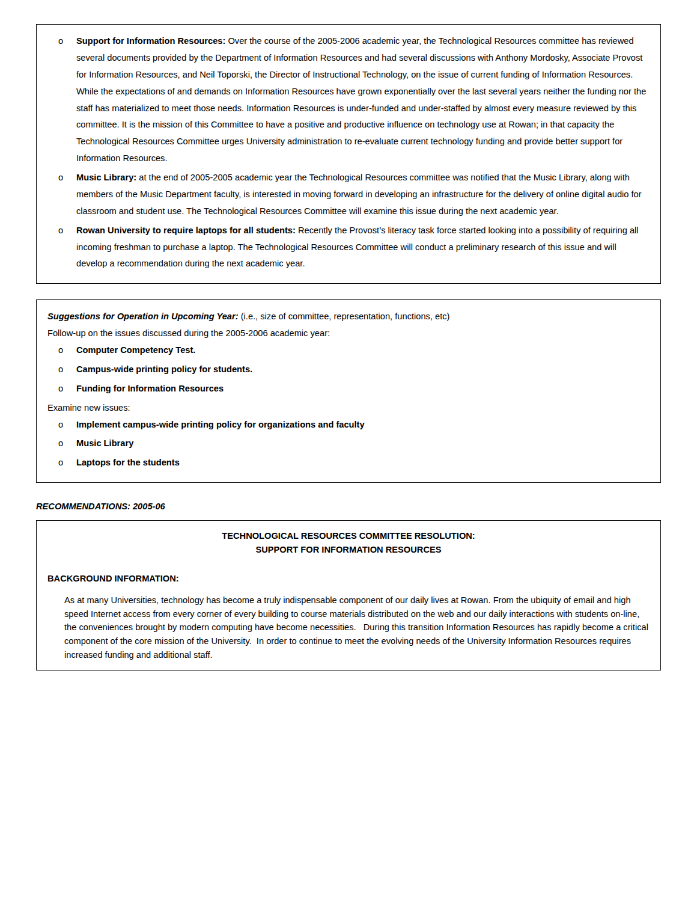Support for Information Resources: Over the course of the 2005-2006 academic year, the Technological Resources committee has reviewed several documents provided by the Department of Information Resources and had several discussions with Anthony Mordosky, Associate Provost for Information Resources, and Neil Toporski, the Director of Instructional Technology, on the issue of current funding of Information Resources. While the expectations of and demands on Information Resources have grown exponentially over the last several years neither the funding nor the staff has materialized to meet those needs. Information Resources is under-funded and under-staffed by almost every measure reviewed by this committee. It is the mission of this Committee to have a positive and productive influence on technology use at Rowan; in that capacity the Technological Resources Committee urges University administration to re-evaluate current technology funding and provide better support for Information Resources.
Music Library: at the end of 2005-2005 academic year the Technological Resources committee was notified that the Music Library, along with members of the Music Department faculty, is interested in moving forward in developing an infrastructure for the delivery of online digital audio for classroom and student use. The Technological Resources Committee will examine this issue during the next academic year.
Rowan University to require laptops for all students: Recently the Provost’s literacy task force started looking into a possibility of requiring all incoming freshman to purchase a laptop. The Technological Resources Committee will conduct a preliminary research of this issue and will develop a recommendation during the next academic year.
Suggestions for Operation in Upcoming Year: (i.e., size of committee, representation, functions, etc)
Follow-up on the issues discussed during the 2005-2006 academic year:
Computer Competency Test.
Campus-wide printing policy for students.
Funding for Information Resources
Examine new issues:
Implement campus-wide printing policy for organizations and faculty
Music Library
Laptops for the students
RECOMMENDATIONS: 2005-06
TECHNOLOGICAL RESOURCES COMMITTEE RESOLUTION:
SUPPORT FOR INFORMATION RESOURCES
BACKGROUND INFORMATION:
As at many Universities, technology has become a truly indispensable component of our daily lives at Rowan. From the ubiquity of email and high speed Internet access from every corner of every building to course materials distributed on the web and our daily interactions with students on-line, the conveniences brought by modern computing have become necessities. During this transition Information Resources has rapidly become a critical component of the core mission of the University. In order to continue to meet the evolving needs of the University Information Resources requires increased funding and additional staff.